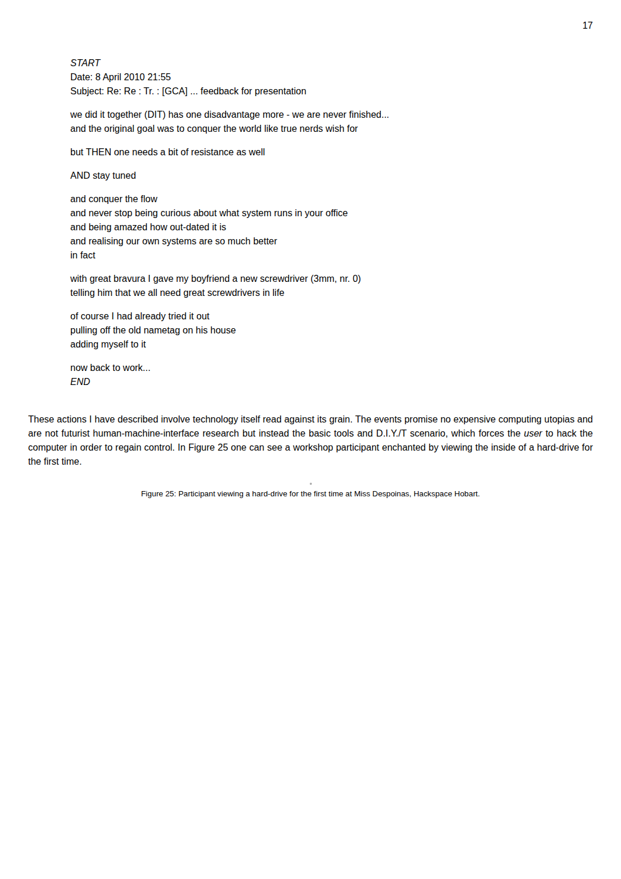17
START
Date: 8 April 2010 21:55
Subject: Re: Re : Tr. : [GCA] ... feedback for presentation
we did it together (DIT) has one disadvantage more - we are never finished...
and the original goal was to conquer the world like true nerds wish for
but THEN one needs a bit of resistance as well
AND stay tuned
and conquer the flow
and never stop being curious about what system runs in your office
and being amazed how out-dated it is
and realising our own systems are so much better
in fact
with great bravura I gave my boyfriend a new screwdriver (3mm, nr. 0)
telling him that we all need great screwdrivers in life
of course I had already tried it out
pulling off the old nametag on his house
adding myself to it
now back to work...
END
These actions I have described involve technology itself read against its grain. The events promise no expensive computing utopias and are not futurist human-machine-interface research but instead the basic tools and D.I.Y./T scenario, which forces the user to hack the computer in order to regain control. In Figure 25 one can see a workshop participant enchanted by viewing the inside of a hard-drive for the first time.
Figure 25: Participant viewing a hard-drive for the first time at Miss Despoinas, Hackspace Hobart.